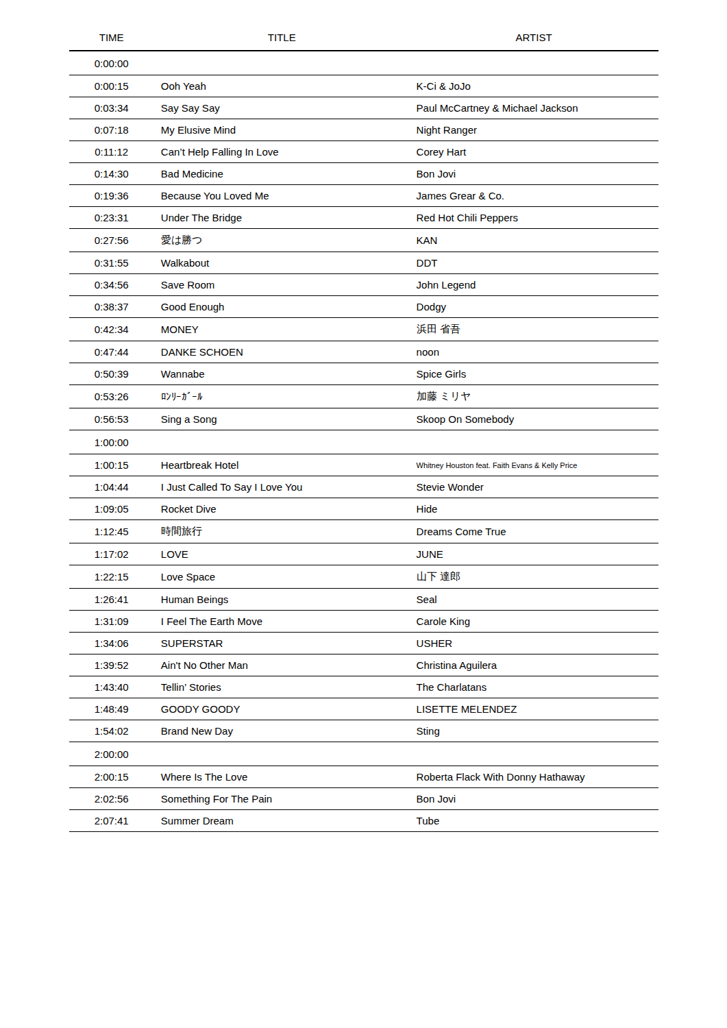| TIME | TITLE | ARTIST |
| --- | --- | --- |
| 0:00:00 | | |
| 0:00:15 | Ooh Yeah | K-Ci & JoJo |
| 0:03:34 | Say Say Say | Paul McCartney & Michael Jackson |
| 0:07:18 | My Elusive Mind | Night Ranger |
| 0:11:12 | Can’t Help Falling In Love | Corey Hart |
| 0:14:30 | Bad Medicine | Bon Jovi |
| 0:19:36 | Because You Loved Me | James Grear & Co. |
| 0:23:31 | Under The Bridge | Red Hot Chili Peppers |
| 0:27:56 | 愛は勝つ | KAN |
| 0:31:55 | Walkabout | DDT |
| 0:34:56 | Save Room | John Legend |
| 0:38:37 | Good Enough | Dodgy |
| 0:42:34 | MONEY | 浜田 省吾 |
| 0:47:44 | DANKE SCHOEN | noon |
| 0:50:39 | Wannabe | Spice Girls |
| 0:53:26 | ﾛﾝﾘｰｶﾞｰﾙ | 加藤 ミリヤ |
| 0:56:53 | Sing a Song | Skoop On Somebody |
| 1:00:00 | | |
| 1:00:15 | Heartbreak Hotel | Whitney Houston feat. Faith Evans & Kelly Price |
| 1:04:44 | I Just Called To Say I Love You | Stevie Wonder |
| 1:09:05 | Rocket Dive | Hide |
| 1:12:45 | 時間旅行 | Dreams Come True |
| 1:17:02 | LOVE | JUNE |
| 1:22:15 | Love Space | 山下 達郎 |
| 1:26:41 | Human Beings | Seal |
| 1:31:09 | I Feel The Earth Move | Carole King |
| 1:34:06 | SUPERSTAR | USHER |
| 1:39:52 | Ain't No Other Man | Christina Aguilera |
| 1:43:40 | Tellin’ Stories | The Charlatans |
| 1:48:49 | GOODY GOODY | LISETTE MELENDEZ |
| 1:54:02 | Brand New Day | Sting |
| 2:00:00 | | |
| 2:00:15 | Where Is The Love | Roberta Flack With Donny Hathaway |
| 2:02:56 | Something For The Pain | Bon Jovi |
| 2:07:41 | Summer Dream | Tube |